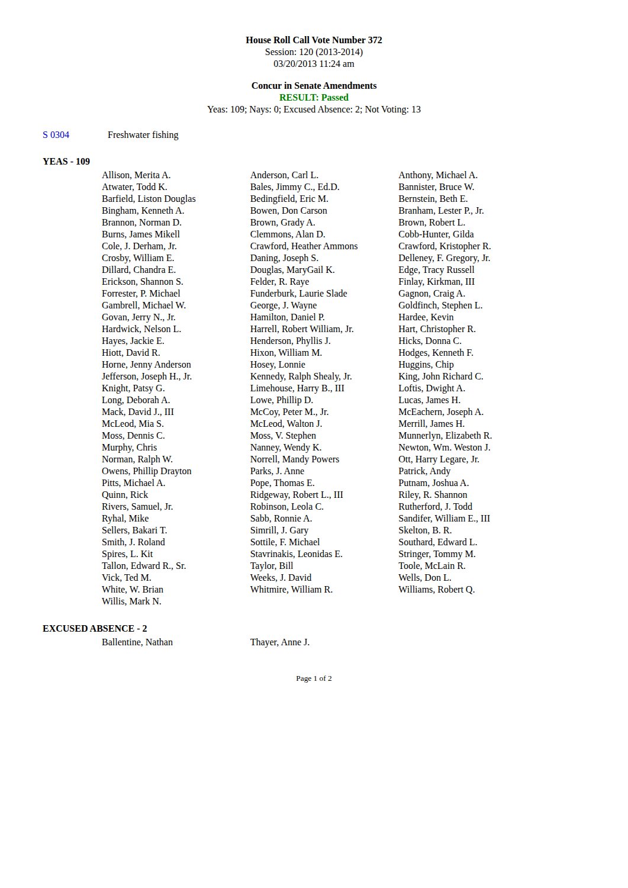House Roll Call Vote Number 372
Session: 120 (2013-2014)
03/20/2013 11:24 am
Concur in Senate Amendments
RESULT: Passed
Yeas: 109; Nays: 0; Excused Absence: 2; Not Voting: 13
S 0304 Freshwater fishing
YEAS - 109
| Allison, Merita A. | Anderson, Carl L. | Anthony, Michael A. |
| Atwater, Todd K. | Bales, Jimmy C., Ed.D. | Bannister, Bruce W. |
| Barfield, Liston Douglas | Bedingfield, Eric M. | Bernstein, Beth E. |
| Bingham, Kenneth A. | Bowen, Don Carson | Branham, Lester P., Jr. |
| Brannon, Norman D. | Brown, Grady A. | Brown, Robert L. |
| Burns, James Mikell | Clemmons, Alan D. | Cobb-Hunter, Gilda |
| Cole, J. Derham, Jr. | Crawford, Heather Ammons | Crawford, Kristopher R. |
| Crosby, William E. | Daning, Joseph S. | Delleney, F. Gregory, Jr. |
| Dillard, Chandra E. | Douglas, MaryGail K. | Edge, Tracy Russell |
| Erickson, Shannon S. | Felder, R. Raye | Finlay, Kirkman, III |
| Forrester, P. Michael | Funderburk, Laurie Slade | Gagnon, Craig A. |
| Gambrell, Michael W. | George, J. Wayne | Goldfinch, Stephen L. |
| Govan, Jerry N., Jr. | Hamilton, Daniel P. | Hardee, Kevin |
| Hardwick, Nelson L. | Harrell, Robert William, Jr. | Hart, Christopher R. |
| Hayes, Jackie E. | Henderson, Phyllis J. | Hicks, Donna C. |
| Hiott, David R. | Hixon, William M. | Hodges, Kenneth F. |
| Horne, Jenny Anderson | Hosey, Lonnie | Huggins, Chip |
| Jefferson, Joseph H., Jr. | Kennedy, Ralph Shealy, Jr. | King, John Richard C. |
| Knight, Patsy G. | Limehouse, Harry B., III | Loftis, Dwight A. |
| Long, Deborah A. | Lowe, Phillip D. | Lucas, James H. |
| Mack, David J., III | McCoy, Peter M., Jr. | McEachern, Joseph A. |
| McLeod, Mia S. | McLeod, Walton J. | Merrill, James H. |
| Moss, Dennis C. | Moss, V. Stephen | Munnerlyn, Elizabeth R. |
| Murphy, Chris | Nanney, Wendy K. | Newton, Wm. Weston J. |
| Norman, Ralph W. | Norrell, Mandy Powers | Ott, Harry Legare, Jr. |
| Owens, Phillip Drayton | Parks, J. Anne | Patrick, Andy |
| Pitts, Michael A. | Pope, Thomas E. | Putnam, Joshua A. |
| Quinn, Rick | Ridgeway, Robert L., III | Riley, R. Shannon |
| Rivers, Samuel, Jr. | Robinson, Leola C. | Rutherford, J. Todd |
| Ryhal, Mike | Sabb, Ronnie A. | Sandifer, William E., III |
| Sellers, Bakari T. | Simrill, J. Gary | Skelton, B. R. |
| Smith, J. Roland | Sottile, F. Michael | Southard, Edward L. |
| Spires, L. Kit | Stavrinakis, Leonidas E. | Stringer, Tommy M. |
| Tallon, Edward R., Sr. | Taylor, Bill | Toole, McLain R. |
| Vick, Ted M. | Weeks, J. David | Wells, Don L. |
| White, W. Brian | Whitmire, William R. | Williams, Robert Q. |
| Willis, Mark N. | | |
EXCUSED ABSENCE - 2
| Ballentine, Nathan | Thayer, Anne J. | |
Page 1 of 2